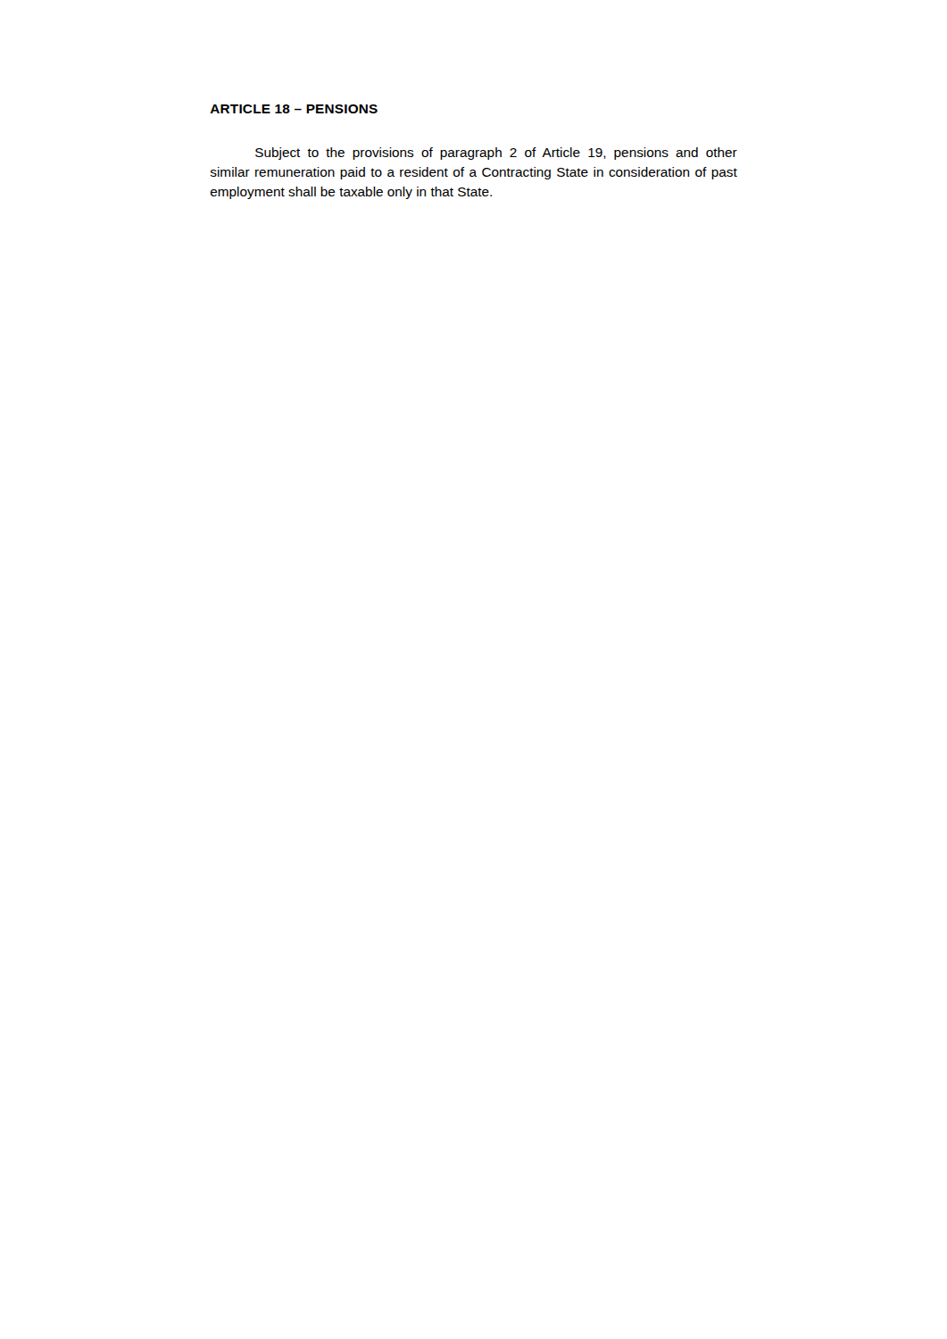ARTICLE 18 – PENSIONS
Subject to the provisions of paragraph 2 of Article 19, pensions and other similar remuneration paid to a resident of a Contracting State in consideration of past employment shall be taxable only in that State.